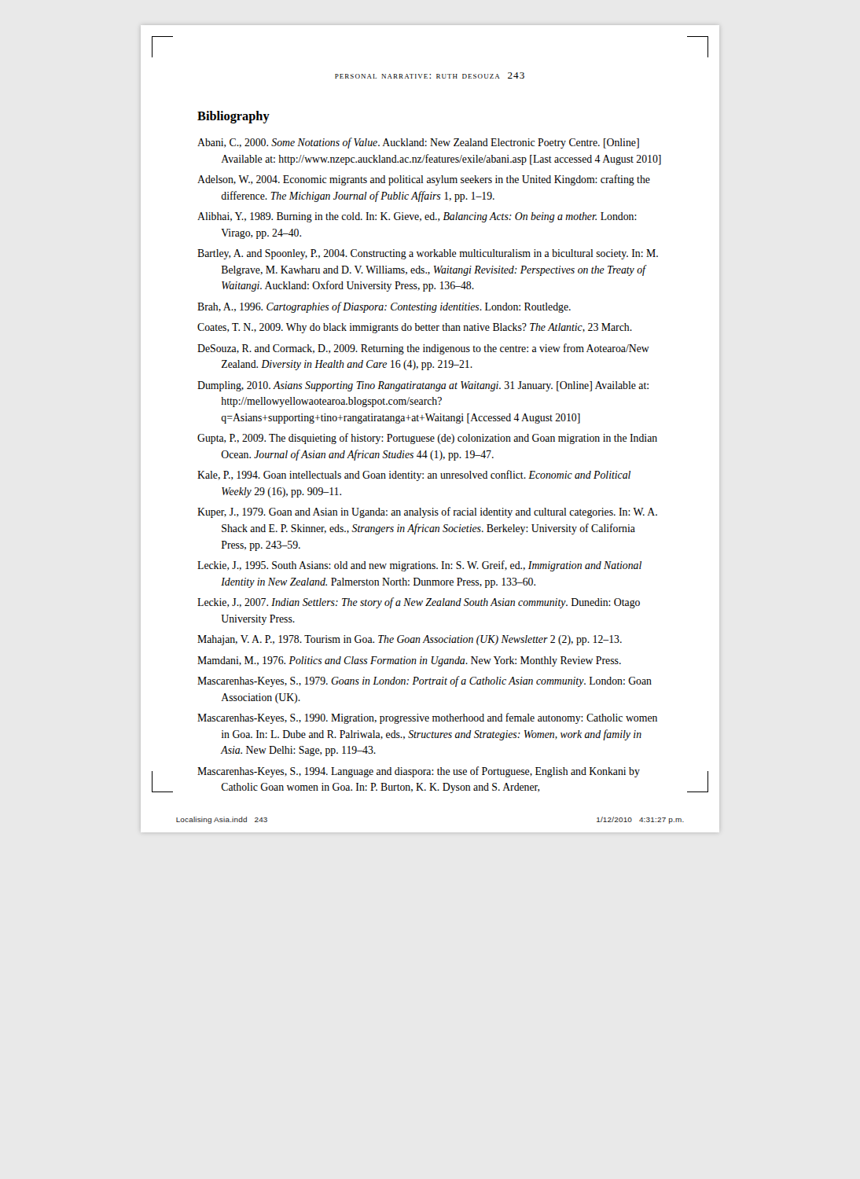personal narrative: ruth desouza 243
Bibliography
Abani, C., 2000. Some Notations of Value. Auckland: New Zealand Electronic Poetry Centre. [Online] Available at: http://www.nzepc.auckland.ac.nz/features/exile/abani.asp [Last accessed 4 August 2010]
Adelson, W., 2004. Economic migrants and political asylum seekers in the United Kingdom: crafting the difference. The Michigan Journal of Public Affairs 1, pp. 1–19.
Alibhai, Y., 1989. Burning in the cold. In: K. Gieve, ed., Balancing Acts: On being a mother. London: Virago, pp. 24–40.
Bartley, A. and Spoonley, P., 2004. Constructing a workable multiculturalism in a bicultural society. In: M. Belgrave, M. Kawharu and D. V. Williams, eds., Waitangi Revisited: Perspectives on the Treaty of Waitangi. Auckland: Oxford University Press, pp. 136–48.
Brah, A., 1996. Cartographies of Diaspora: Contesting identities. London: Routledge.
Coates, T. N., 2009. Why do black immigrants do better than native Blacks? The Atlantic, 23 March.
DeSouza, R. and Cormack, D., 2009. Returning the indigenous to the centre: a view from Aotearoa/New Zealand. Diversity in Health and Care 16 (4), pp. 219–21.
Dumpling, 2010. Asians Supporting Tino Rangatiratanga at Waitangi. 31 January. [Online] Available at: http://mellowyellowaotearoa.blogspot.com/search?q=Asians+supporting+tino+rangatiratanga+at+Waitangi [Accessed 4 August 2010]
Gupta, P., 2009. The disquieting of history: Portuguese (de) colonization and Goan migration in the Indian Ocean. Journal of Asian and African Studies 44 (1), pp. 19–47.
Kale, P., 1994. Goan intellectuals and Goan identity: an unresolved conflict. Economic and Political Weekly 29 (16), pp. 909–11.
Kuper, J., 1979. Goan and Asian in Uganda: an analysis of racial identity and cultural categories. In: W. A. Shack and E. P. Skinner, eds., Strangers in African Societies. Berkeley: University of California Press, pp. 243–59.
Leckie, J., 1995. South Asians: old and new migrations. In: S. W. Greif, ed., Immigration and National Identity in New Zealand. Palmerston North: Dunmore Press, pp. 133–60.
Leckie, J., 2007. Indian Settlers: The story of a New Zealand South Asian community. Dunedin: Otago University Press.
Mahajan, V. A. P., 1978. Tourism in Goa. The Goan Association (UK) Newsletter 2 (2), pp. 12–13.
Mamdani, M., 1976. Politics and Class Formation in Uganda. New York: Monthly Review Press.
Mascarenhas-Keyes, S., 1979. Goans in London: Portrait of a Catholic Asian community. London: Goan Association (UK).
Mascarenhas-Keyes, S., 1990. Migration, progressive motherhood and female autonomy: Catholic women in Goa. In: L. Dube and R. Palriwala, eds., Structures and Strategies: Women, work and family in Asia. New Delhi: Sage, pp. 119–43.
Mascarenhas-Keyes, S., 1994. Language and diaspora: the use of Portuguese, English and Konkani by Catholic Goan women in Goa. In: P. Burton, K. K. Dyson and S. Ardener,
Localising Asia.indd 243 1/12/2010 4:31:27 p.m.